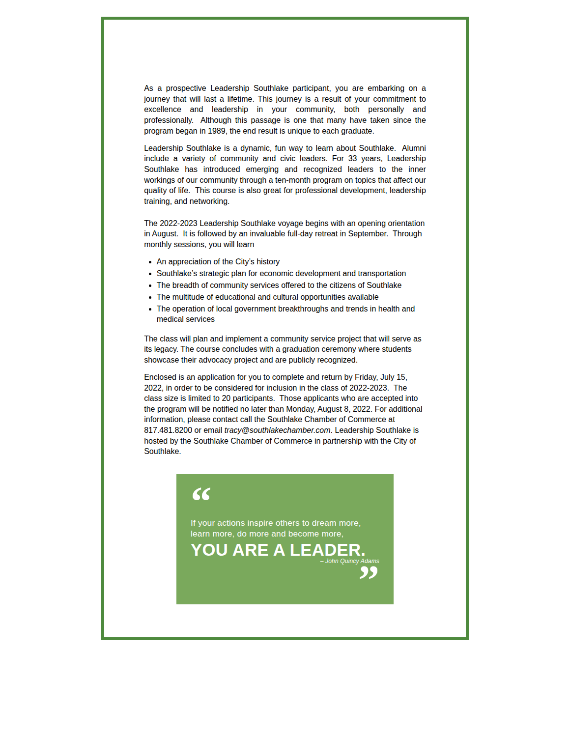As a prospective Leadership Southlake participant, you are embarking on a journey that will last a lifetime. This journey is a result of your commitment to excellence and leadership in your community, both personally and professionally. Although this passage is one that many have taken since the program began in 1989, the end result is unique to each graduate.
Leadership Southlake is a dynamic, fun way to learn about Southlake. Alumni include a variety of community and civic leaders. For 33 years, Leadership Southlake has introduced emerging and recognized leaders to the inner workings of our community through a ten-month program on topics that affect our quality of life. This course is also great for professional development, leadership training, and networking.
The 2022-2023 Leadership Southlake voyage begins with an opening orientation in August. It is followed by an invaluable full-day retreat in September. Through monthly sessions, you will learn
An appreciation of the City’s history
Southlake’s strategic plan for economic development and transportation
The breadth of community services offered to the citizens of Southlake
The multitude of educational and cultural opportunities available
The operation of local government breakthroughs and trends in health and medical services
The class will plan and implement a community service project that will serve as its legacy. The course concludes with a graduation ceremony where students showcase their advocacy project and are publicly recognized.
Enclosed is an application for you to complete and return by Friday, July 15, 2022, in order to be considered for inclusion in the class of 2022-2023. The class size is limited to 20 participants. Those applicants who are accepted into the program will be notified no later than Monday, August 8, 2022. For additional information, please contact call the Southlake Chamber of Commerce at 817.481.8200 or email tracy@southlakechamber.com. Leadership Southlake is hosted by the Southlake Chamber of Commerce in partnership with the City of Southlake.
“
If your actions inspire others to dream more,
learn more, do more and become more, YOU ARE A LEADER. – John Quincy Adams
”